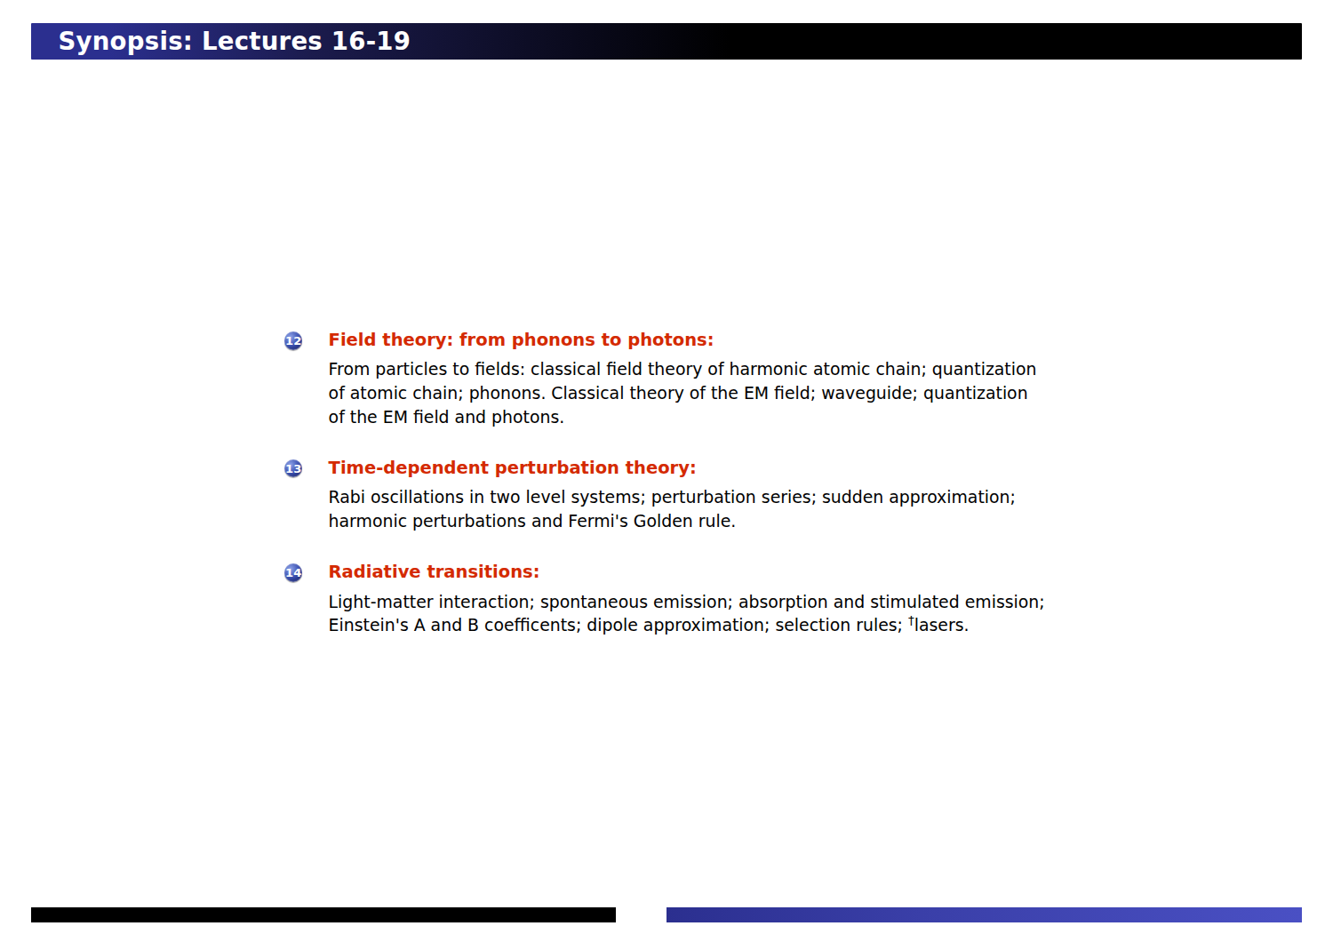Synopsis: Lectures 16-19
12
Field theory: from phonons to photons:
From particles to fields: classical field theory of harmonic atomic chain; quantization of atomic chain; phonons. Classical theory of the EM field; waveguide; quantization of the EM field and photons.
13
Time-dependent perturbation theory:
Rabi oscillations in two level systems; perturbation series; sudden approximation; harmonic perturbations and Fermi's Golden rule.
14
Radiative transitions:
Light-matter interaction; spontaneous emission; absorption and stimulated emission; Einstein's A and B coefficents; dipole approximation; selection rules; †lasers.